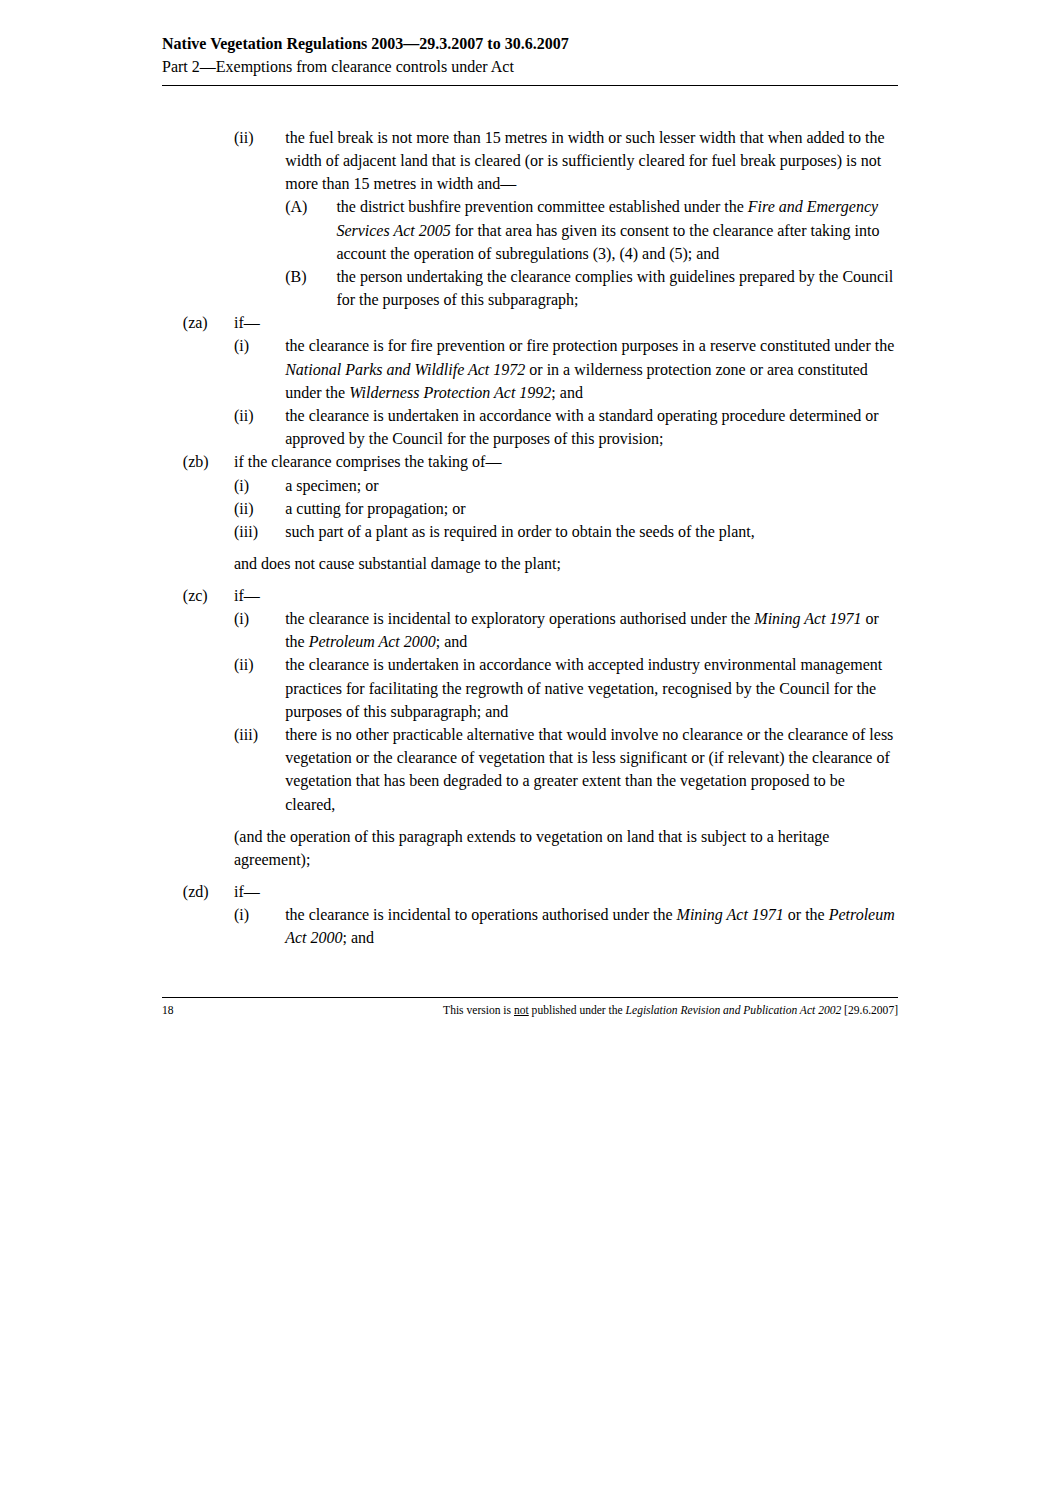Native Vegetation Regulations 2003—29.3.2007 to 30.6.2007
Part 2—Exemptions from clearance controls under Act
(ii) the fuel break is not more than 15 metres in width or such lesser width that when added to the width of adjacent land that is cleared (or is sufficiently cleared for fuel break purposes) is not more than 15 metres in width and—
(A) the district bushfire prevention committee established under the Fire and Emergency Services Act 2005 for that area has given its consent to the clearance after taking into account the operation of subregulations (3), (4) and (5); and
(B) the person undertaking the clearance complies with guidelines prepared by the Council for the purposes of this subparagraph;
(za) if—
(i) the clearance is for fire prevention or fire protection purposes in a reserve constituted under the National Parks and Wildlife Act 1972 or in a wilderness protection zone or area constituted under the Wilderness Protection Act 1992; and
(ii) the clearance is undertaken in accordance with a standard operating procedure determined or approved by the Council for the purposes of this provision;
(zb) if the clearance comprises the taking of—
(i) a specimen; or
(ii) a cutting for propagation; or
(iii) such part of a plant as is required in order to obtain the seeds of the plant,
and does not cause substantial damage to the plant;
(zc) if—
(i) the clearance is incidental to exploratory operations authorised under the Mining Act 1971 or the Petroleum Act 2000; and
(ii) the clearance is undertaken in accordance with accepted industry environmental management practices for facilitating the regrowth of native vegetation, recognised by the Council for the purposes of this subparagraph; and
(iii) there is no other practicable alternative that would involve no clearance or the clearance of less vegetation or the clearance of vegetation that is less significant or (if relevant) the clearance of vegetation that has been degraded to a greater extent than the vegetation proposed to be cleared,
(and the operation of this paragraph extends to vegetation on land that is subject to a heritage agreement);
(zd) if—
(i) the clearance is incidental to operations authorised under the Mining Act 1971 or the Petroleum Act 2000; and
18 This version is not published under the Legislation Revision and Publication Act 2002 [29.6.2007]